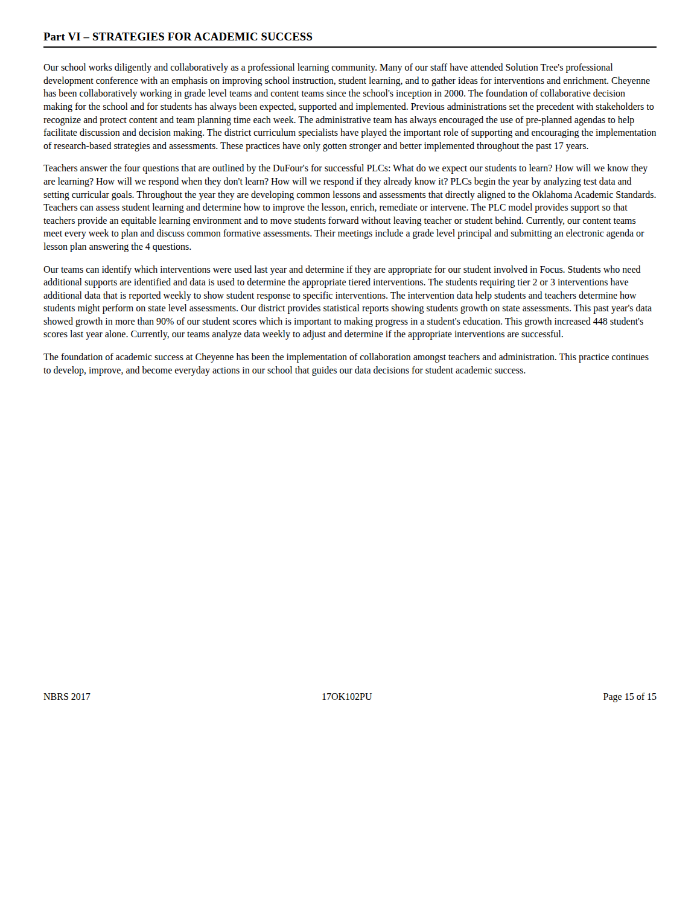Part VI – STRATEGIES FOR ACADEMIC SUCCESS
Our school works diligently and collaboratively as a professional learning community. Many of our staff have attended Solution Tree's professional development conference with an emphasis on improving school instruction, student learning, and to gather ideas for interventions and enrichment. Cheyenne has been collaboratively working in grade level teams and content teams since the school's inception in 2000. The foundation of collaborative decision making for the school and for students has always been expected, supported and implemented. Previous administrations set the precedent with stakeholders to recognize and protect content and team planning time each week. The administrative team has always encouraged the use of pre-planned agendas to help facilitate discussion and decision making. The district curriculum specialists have played the important role of supporting and encouraging the implementation of research-based strategies and assessments. These practices have only gotten stronger and better implemented throughout the past 17 years.
Teachers answer the four questions that are outlined by the DuFour's for successful PLCs: What do we expect our students to learn? How will we know they are learning? How will we respond when they don't learn? How will we respond if they already know it? PLCs begin the year by analyzing test data and setting curricular goals. Throughout the year they are developing common lessons and assessments that directly aligned to the Oklahoma Academic Standards. Teachers can assess student learning and determine how to improve the lesson, enrich, remediate or intervene. The PLC model provides support so that teachers provide an equitable learning environment and to move students forward without leaving teacher or student behind. Currently, our content teams meet every week to plan and discuss common formative assessments. Their meetings include a grade level principal and submitting an electronic agenda or lesson plan answering the 4 questions.
Our teams can identify which interventions were used last year and determine if they are appropriate for our student involved in Focus. Students who need additional supports are identified and data is used to determine the appropriate tiered interventions. The students requiring tier 2 or 3 interventions have additional data that is reported weekly to show student response to specific interventions. The intervention data help students and teachers determine how students might perform on state level assessments. Our district provides statistical reports showing students growth on state assessments. This past year's data showed growth in more than 90% of our student scores which is important to making progress in a student's education. This growth increased 448 student's scores last year alone. Currently, our teams analyze data weekly to adjust and determine if the appropriate interventions are successful.
The foundation of academic success at Cheyenne has been the implementation of collaboration amongst teachers and administration. This practice continues to develop, improve, and become everyday actions in our school that guides our data decisions for student academic success.
NBRS 2017 17OK102PU Page 15 of 15